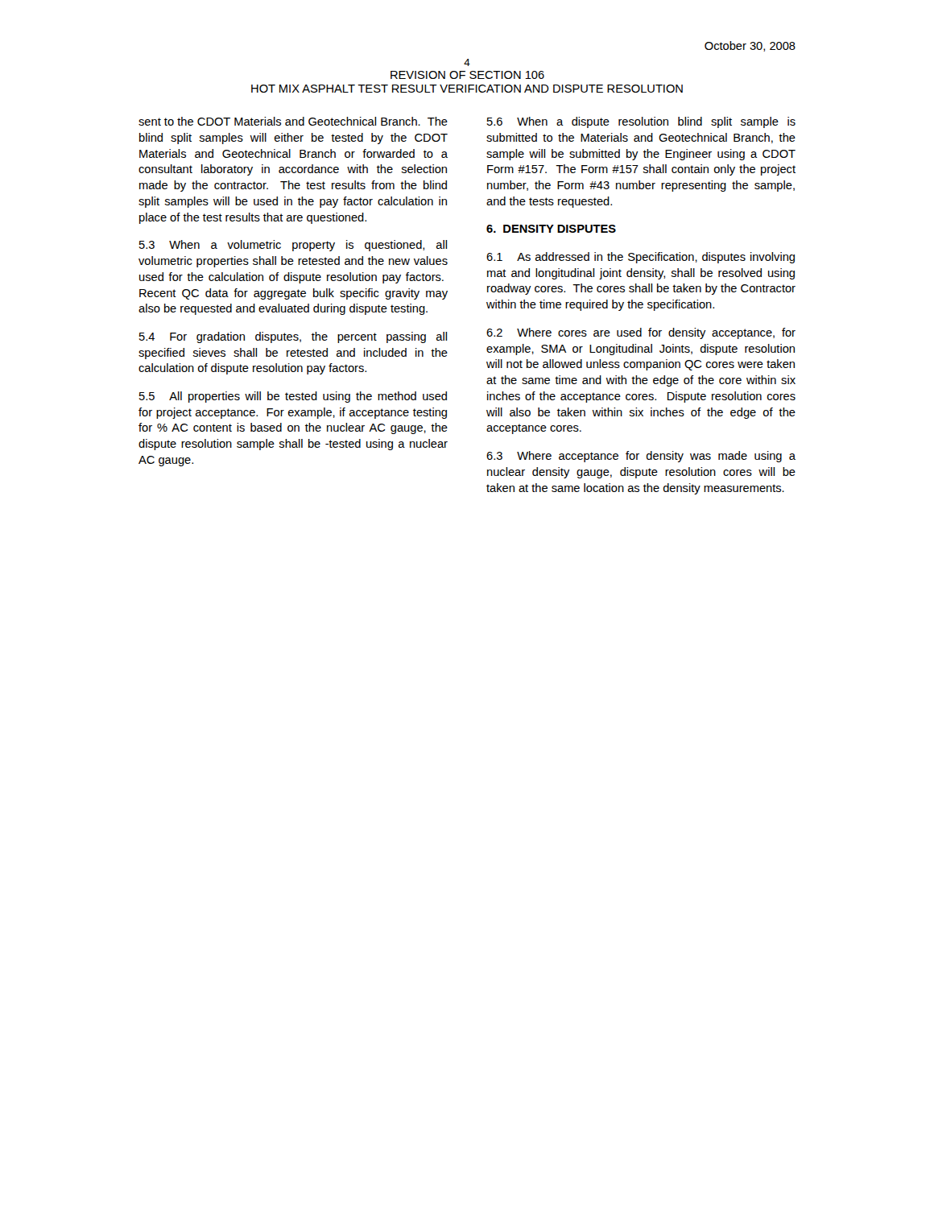October 30, 2008
4
REVISION OF SECTION 106
HOT MIX ASPHALT TEST RESULT VERIFICATION AND DISPUTE RESOLUTION
sent to the CDOT Materials and Geotechnical Branch. The blind split samples will either be tested by the CDOT Materials and Geotechnical Branch or forwarded to a consultant laboratory in accordance with the selection made by the contractor. The test results from the blind split samples will be used in the pay factor calculation in place of the test results that are questioned.
5.3 When a volumetric property is questioned, all volumetric properties shall be retested and the new values used for the calculation of dispute resolution pay factors. Recent QC data for aggregate bulk specific gravity may also be requested and evaluated during dispute testing.
5.4 For gradation disputes, the percent passing all specified sieves shall be retested and included in the calculation of dispute resolution pay factors.
5.5 All properties will be tested using the method used for project acceptance. For example, if acceptance testing for % AC content is based on the nuclear AC gauge, the dispute resolution sample shall be -tested using a nuclear AC gauge.
5.6 When a dispute resolution blind split sample is submitted to the Materials and Geotechnical Branch, the sample will be submitted by the Engineer using a CDOT Form #157. The Form #157 shall contain only the project number, the Form #43 number representing the sample, and the tests requested.
6. DENSITY DISPUTES
6.1 As addressed in the Specification, disputes involving mat and longitudinal joint density, shall be resolved using roadway cores. The cores shall be taken by the Contractor within the time required by the specification.
6.2 Where cores are used for density acceptance, for example, SMA or Longitudinal Joints, dispute resolution will not be allowed unless companion QC cores were taken at the same time and with the edge of the core within six inches of the acceptance cores. Dispute resolution cores will also be taken within six inches of the edge of the acceptance cores.
6.3 Where acceptance for density was made using a nuclear density gauge, dispute resolution cores will be taken at the same location as the density measurements.